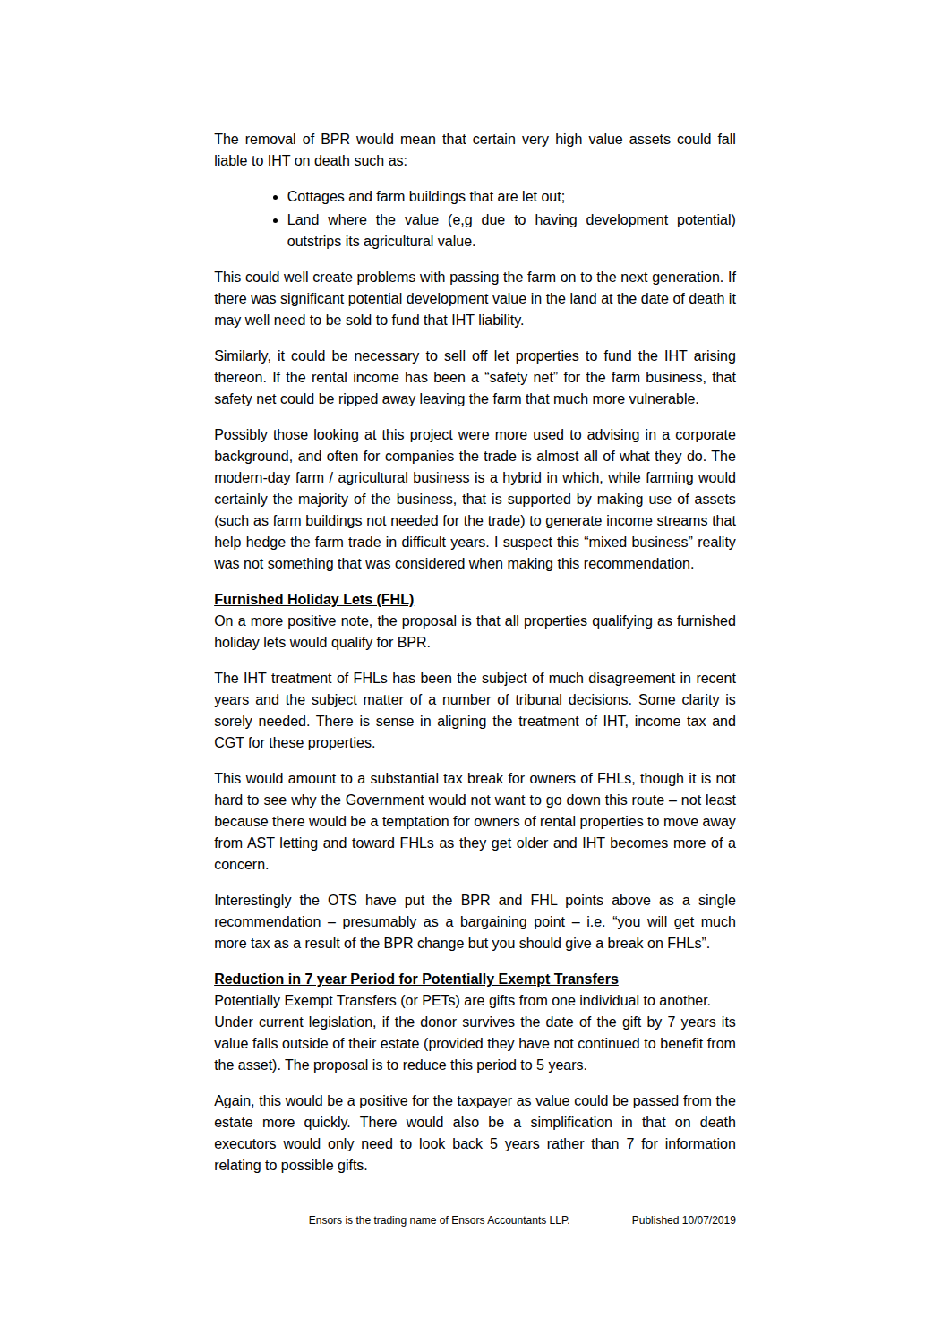The removal of BPR would mean that certain very high value assets could fall liable to IHT on death such as:
Cottages and farm buildings that are let out;
Land where the value (e,g due to having development potential) outstrips its agricultural value.
This could well create problems with passing the farm on to the next generation. If there was significant potential development value in the land at the date of death it may well need to be sold to fund that IHT liability.
Similarly, it could be necessary to sell off let properties to fund the IHT arising thereon. If the rental income has been a “safety net” for the farm business, that safety net could be ripped away leaving the farm that much more vulnerable.
Possibly those looking at this project were more used to advising in a corporate background, and often for companies the trade is almost all of what they do. The modern-day farm / agricultural business is a hybrid in which, while farming would certainly the majority of the business, that is supported by making use of assets (such as farm buildings not needed for the trade) to generate income streams that help hedge the farm trade in difficult years. I suspect this “mixed business” reality was not something that was considered when making this recommendation.
Furnished Holiday Lets (FHL)
On a more positive note, the proposal is that all properties qualifying as furnished holiday lets would qualify for BPR.
The IHT treatment of FHLs has been the subject of much disagreement in recent years and the subject matter of a number of tribunal decisions. Some clarity is sorely needed. There is sense in aligning the treatment of IHT, income tax and CGT for these properties.
This would amount to a substantial tax break for owners of FHLs, though it is not hard to see why the Government would not want to go down this route – not least because there would be a temptation for owners of rental properties to move away from AST letting and toward FHLs as they get older and IHT becomes more of a concern.
Interestingly the OTS have put the BPR and FHL points above as a single recommendation – presumably as a bargaining point – i.e. “you will get much more tax as a result of the BPR change but you should give a break on FHLs”.
Reduction in 7 year Period for Potentially Exempt Transfers
Potentially Exempt Transfers (or PETs) are gifts from one individual to another.
Under current legislation, if the donor survives the date of the gift by 7 years its value falls outside of their estate (provided they have not continued to benefit from the asset). The proposal is to reduce this period to 5 years.
Again, this would be a positive for the taxpayer as value could be passed from the estate more quickly. There would also be a simplification in that on death executors would only need to look back 5 years rather than 7 for information relating to possible gifts.
Ensors is the trading name of Ensors Accountants LLP.
Published 10/07/2019